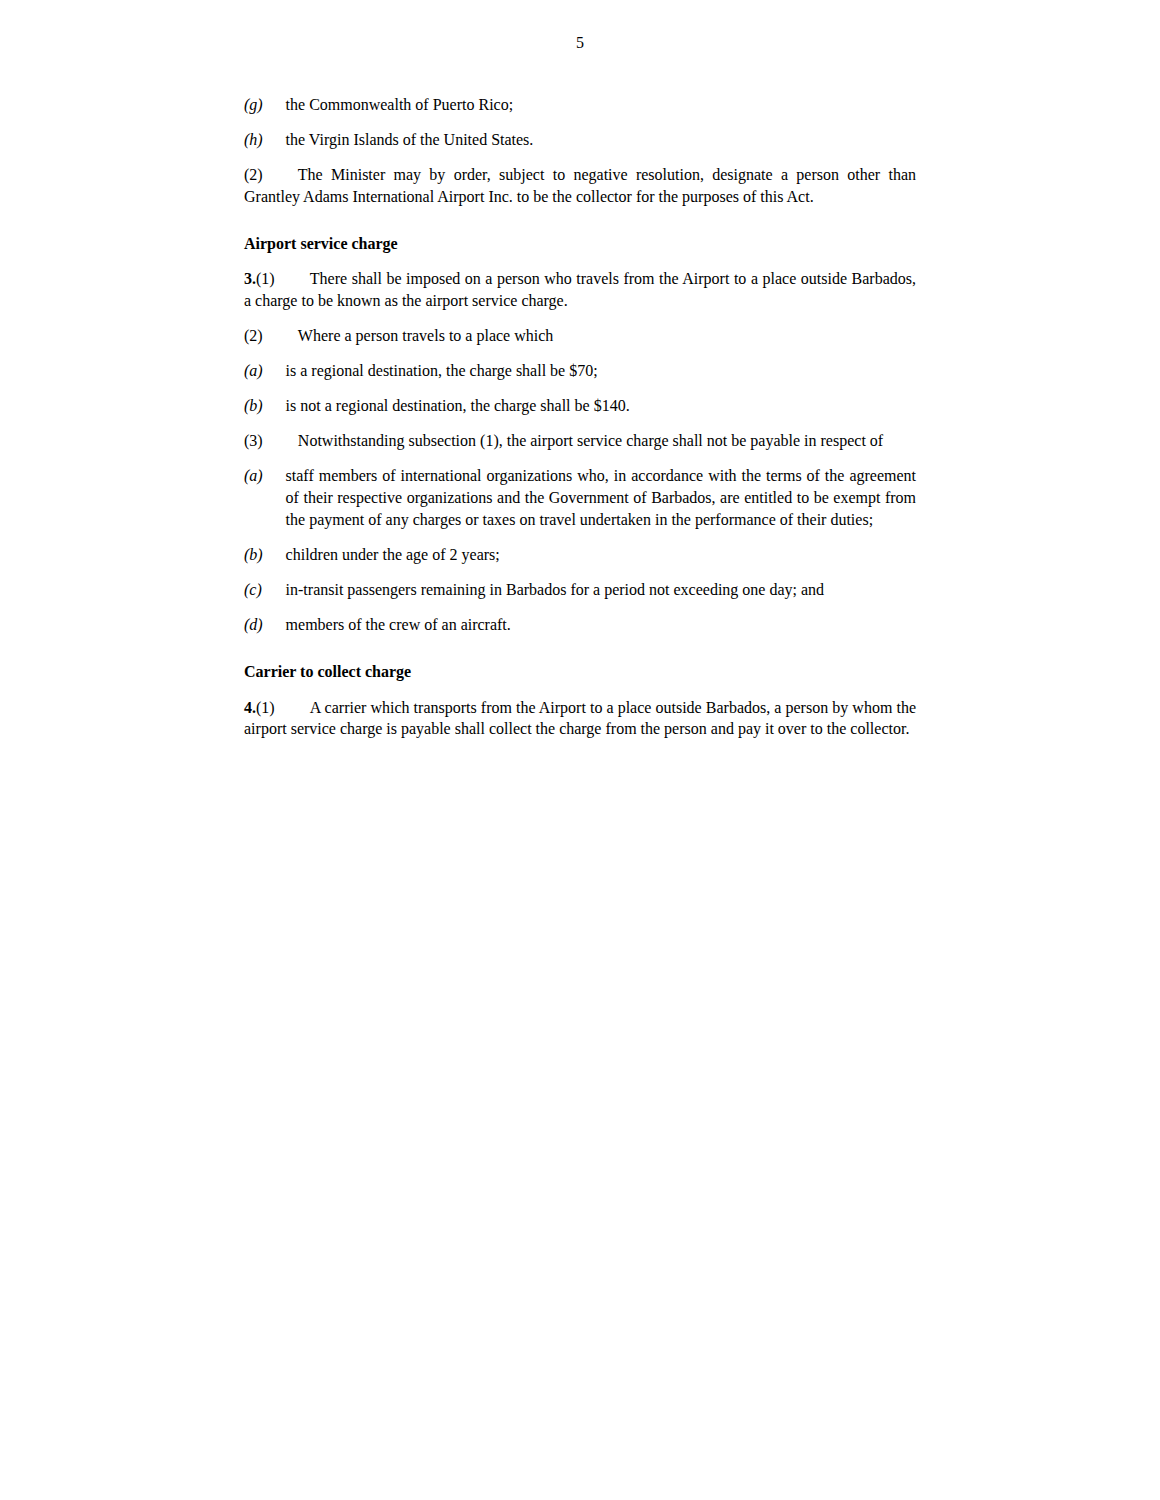5
(g) the Commonwealth of Puerto Rico;
(h) the Virgin Islands of the United States.
(2) The Minister may by order, subject to negative resolution, designate a person other than Grantley Adams International Airport Inc. to be the collector for the purposes of this Act.
Airport service charge
3.(1) There shall be imposed on a person who travels from the Airport to a place outside Barbados, a charge to be known as the airport service charge.
(2) Where a person travels to a place which
(a) is a regional destination, the charge shall be $70;
(b) is not a regional destination, the charge shall be $140.
(3) Notwithstanding subsection (1), the airport service charge shall not be payable in respect of
(a) staff members of international organizations who, in accordance with the terms of the agreement of their respective organizations and the Government of Barbados, are entitled to be exempt from the payment of any charges or taxes on travel undertaken in the performance of their duties;
(b) children under the age of 2 years;
(c) in-transit passengers remaining in Barbados for a period not exceeding one day; and
(d) members of the crew of an aircraft.
Carrier to collect charge
4.(1) A carrier which transports from the Airport to a place outside Barbados, a person by whom the airport service charge is payable shall collect the charge from the person and pay it over to the collector.